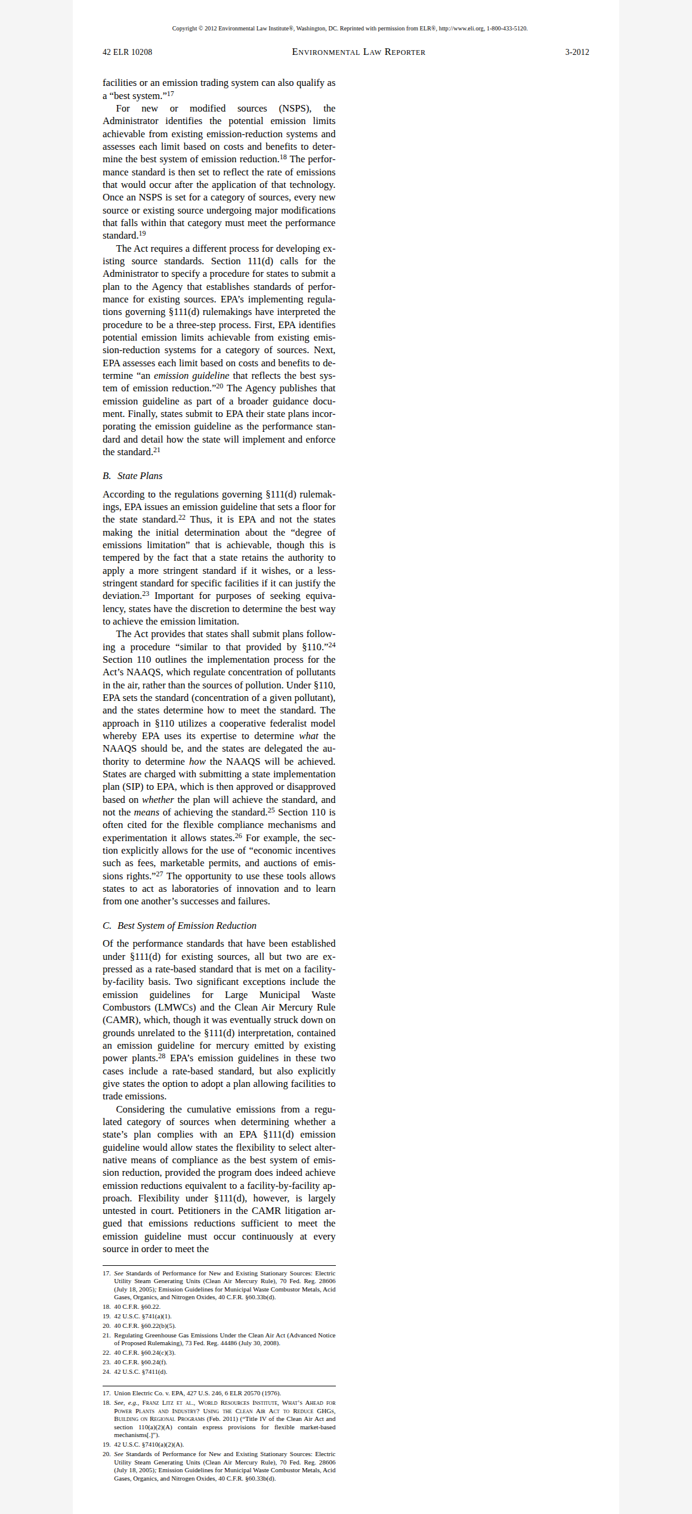Copyright © 2012 Environmental Law Institute®, Washington, DC. Reprinted with permission from ELR®, http://www.eli.org, 1-800-433-5120.
42 ELR 10208 Environmental Law Reporter 3-2012
facilities or an emission trading system can also qualify as a “best system.”17
For new or modified sources (NSPS), the Administrator identifies the potential emission limits achievable from existing emission-reduction systems and assesses each limit based on costs and benefits to determine the best system of emission reduction.18 The performance standard is then set to reflect the rate of emissions that would occur after the application of that technology. Once an NSPS is set for a category of sources, every new source or existing source undergoing major modifications that falls within that category must meet the performance standard.19
The Act requires a different process for developing existing source standards. Section 111(d) calls for the Administrator to specify a procedure for states to submit a plan to the Agency that establishes standards of performance for existing sources. EPA’s implementing regulations governing §111(d) rulemakings have interpreted the procedure to be a three-step process. First, EPA identifies potential emission limits achievable from existing emission-reduction systems for a category of sources. Next, EPA assesses each limit based on costs and benefits to determine “an emission guideline that reflects the best system of emission reduction.”20 The Agency publishes that emission guideline as part of a broader guidance document. Finally, states submit to EPA their state plans incorporating the emission guideline as the performance standard and detail how the state will implement and enforce the standard.21
B. State Plans
According to the regulations governing §111(d) rulemakings, EPA issues an emission guideline that sets a floor for the state standard.22 Thus, it is EPA and not the states making the initial determination about the “degree of emissions limitation” that is achievable, though this is tempered by the fact that a state retains the authority to apply a more stringent standard if it wishes, or a less-stringent standard for specific facilities if it can justify the deviation.23 Important for purposes of seeking equivalency, states have the discretion to determine the best way to achieve the emission limitation.
The Act provides that states shall submit plans following a procedure “similar to that provided by §110.”24 Section 110 outlines the implementation process for the Act’s NAAQS, which regulate concentration of pollutants in the air, rather than the sources of pollution. Under §110, EPA sets the standard (concentration of a given pollutant), and the states determine how to meet the standard. The approach in §110 utilizes a cooperative federalist model whereby EPA uses its expertise to determine what the NAAQS should be, and the states are delegated the authority to determine how the NAAQS will be achieved. States are charged with submitting a state implementation plan (SIP) to EPA, which is then approved or disapproved based on whether the plan will achieve the standard, and not the means of achieving the standard.25 Section 110 is often cited for the flexible compliance mechanisms and experimentation it allows states.26 For example, the section explicitly allows for the use of “economic incentives such as fees, marketable permits, and auctions of emissions rights.”27 The opportunity to use these tools allows states to act as laboratories of innovation and to learn from one another’s successes and failures.
C. Best System of Emission Reduction
Of the performance standards that have been established under §111(d) for existing sources, all but two are expressed as a rate-based standard that is met on a facility-by-facility basis. Two significant exceptions include the emission guidelines for Large Municipal Waste Combustors (LMWCs) and the Clean Air Mercury Rule (CAMR), which, though it was eventually struck down on grounds unrelated to the §111(d) interpretation, contained an emission guideline for mercury emitted by existing power plants.28 EPA’s emission guidelines in these two cases include a rate-based standard, but also explicitly give states the option to adopt a plan allowing facilities to trade emissions.
Considering the cumulative emissions from a regulated category of sources when determining whether a state’s plan complies with an EPA §111(d) emission guideline would allow states the flexibility to select alternative means of compliance as the best system of emission reduction, provided the program does indeed achieve emission reductions equivalent to a facility-by-facility approach. Flexibility under §111(d), however, is largely untested in court. Petitioners in the CAMR litigation argued that emissions reductions sufficient to meet the emission guideline must occur continuously at every source in order to meet the
See Standards of Performance for New and Existing Stationary Sources: Electric Utility Steam Generating Units (Clean Air Mercury Rule), 70 Fed. Reg. 28606 (July 18, 2005); Emission Guidelines for Municipal Waste Combustor Metals, Acid Gases, Organics, and Nitrogen Oxides, 40 C.F.R. §60.33b(d).
40 C.F.R. §60.22.
42 U.S.C. §741(a)(1).
40 C.F.R. §60.22(b)(5).
Regulating Greenhouse Gas Emissions Under the Clean Air Act (Advanced Notice of Proposed Rulemaking), 73 Fed. Reg. 44486 (July 30, 2008).
40 C.F.R. §60.24(c)(3).
40 C.F.R. §60.24(f).
42 U.S.C. §7411(d).
Union Electric Co. v. EPA, 427 U.S. 246, 6 ELR 20570 (1976).
See, e.g., Franz Litz et al., World Resources Institute, What’s Ahead for Power Plants and Industry? Using the Clean Air Act to Reduce GHGs, Building on Regional Programs (Feb. 2011) (“Title IV of the Clean Air Act and section 110(a)(2)(A) contain express provisions for flexible market-based mechanisms[.]”).
42 U.S.C. §7410(a)(2)(A).
See Standards of Performance for New and Existing Stationary Sources: Electric Utility Steam Generating Units (Clean Air Mercury Rule), 70 Fed. Reg. 28606 (July 18, 2005); Emission Guidelines for Municipal Waste Combustor Metals, Acid Gases, Organics, and Nitrogen Oxides, 40 C.F.R. §60.33b(d).